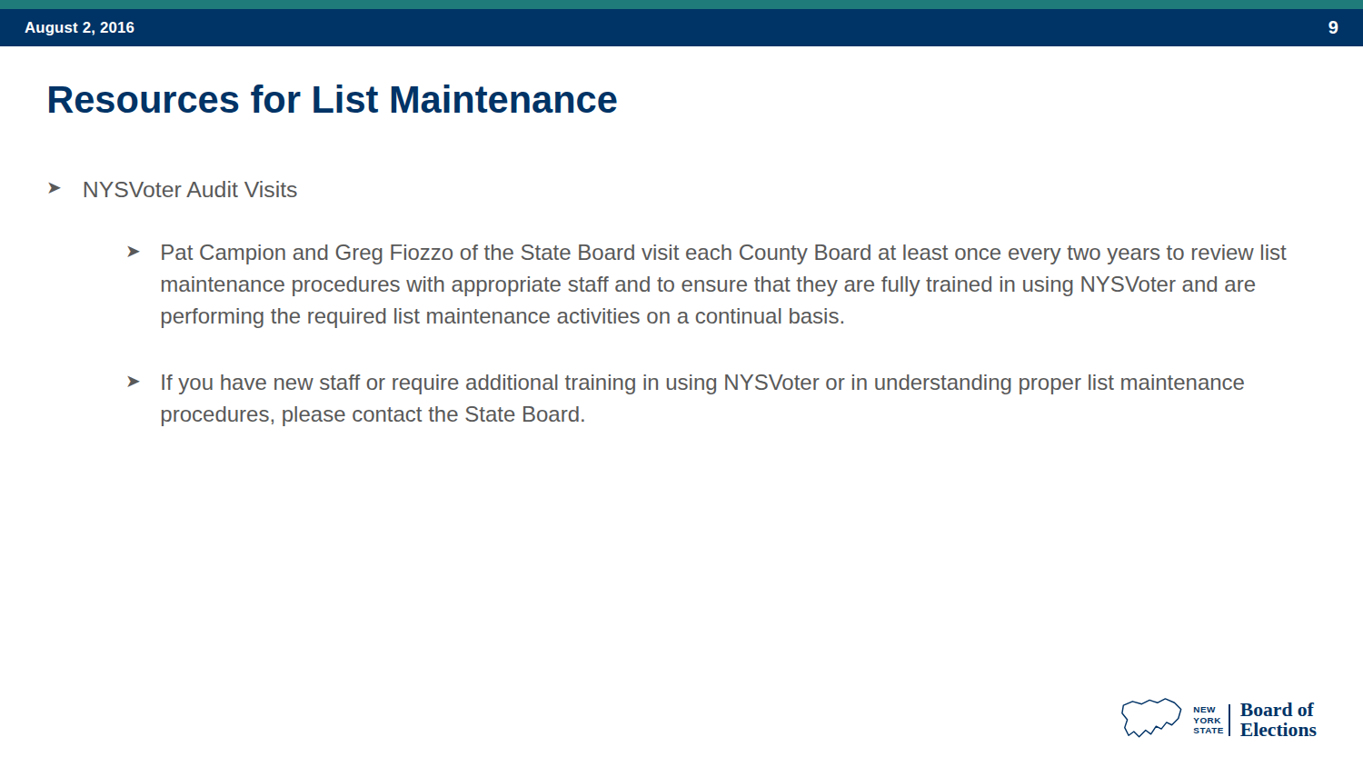August 2, 2016 9
Resources for List Maintenance
NYSVoter Audit Visits
Pat Campion and Greg Fiozzo of the State Board visit each County Board at least once every two years to review list maintenance procedures with appropriate staff and to ensure that they are fully trained in using NYSVoter and are performing the required list maintenance activities on a continual basis.
If you have new staff or require additional training in using NYSVoter or in understanding proper list maintenance procedures, please contact the State Board.
NEW
YORK
STATE
Board of
Elections